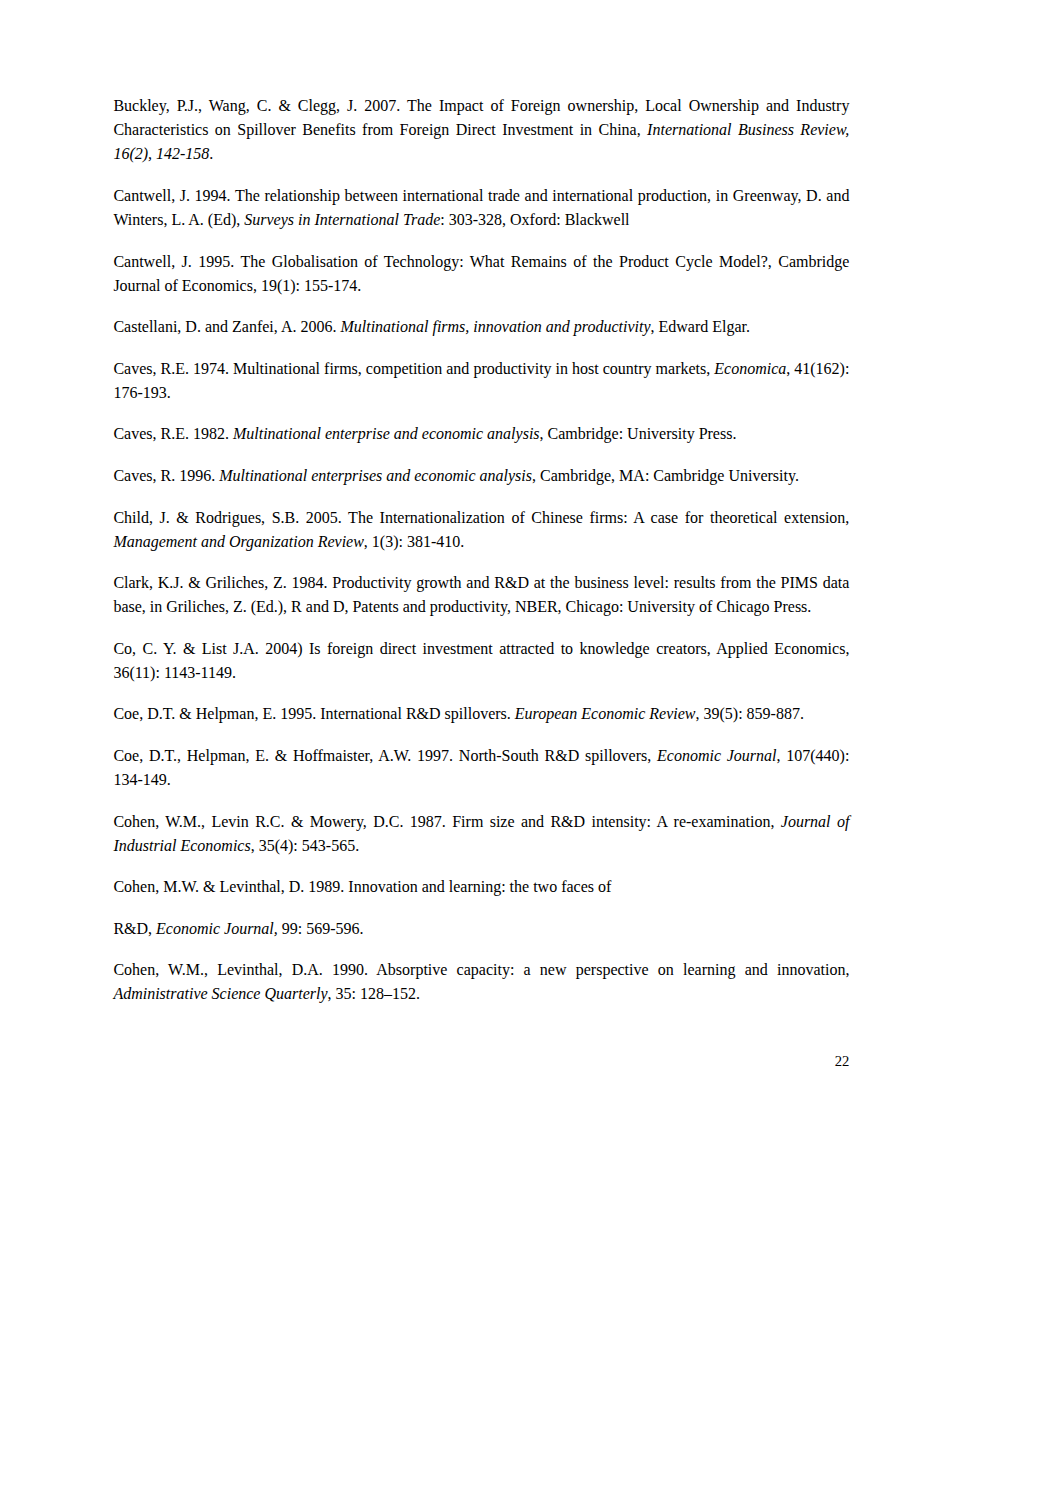Buckley, P.J., Wang, C. & Clegg, J. 2007. The Impact of Foreign ownership, Local Ownership and Industry Characteristics on Spillover Benefits from Foreign Direct Investment in China, International Business Review, 16(2), 142-158.
Cantwell, J. 1994. The relationship between international trade and international production, in Greenway, D. and Winters, L. A. (Ed), Surveys in International Trade: 303-328, Oxford: Blackwell
Cantwell, J. 1995. The Globalisation of Technology: What Remains of the Product Cycle Model?, Cambridge Journal of Economics, 19(1): 155-174.
Castellani, D. and Zanfei, A. 2006. Multinational firms, innovation and productivity, Edward Elgar.
Caves, R.E. 1974. Multinational firms, competition and productivity in host country markets, Economica, 41(162): 176-193.
Caves, R.E. 1982. Multinational enterprise and economic analysis, Cambridge: University Press.
Caves, R. 1996. Multinational enterprises and economic analysis, Cambridge, MA: Cambridge University.
Child, J. & Rodrigues, S.B. 2005. The Internationalization of Chinese firms: A case for theoretical extension, Management and Organization Review, 1(3): 381-410.
Clark, K.J. & Griliches, Z. 1984. Productivity growth and R&D at the business level: results from the PIMS data base, in Griliches, Z. (Ed.), R and D, Patents and productivity, NBER, Chicago: University of Chicago Press.
Co, C. Y. & List J.A. 2004) Is foreign direct investment attracted to knowledge creators, Applied Economics, 36(11): 1143-1149.
Coe, D.T. & Helpman, E. 1995. International R&D spillovers. European Economic Review, 39(5): 859-887.
Coe, D.T., Helpman, E. & Hoffmaister, A.W. 1997. North-South R&D spillovers, Economic Journal, 107(440): 134-149.
Cohen, W.M., Levin R.C. & Mowery, D.C. 1987. Firm size and R&D intensity: A re-examination, Journal of Industrial Economics, 35(4): 543-565.
Cohen, M.W. & Levinthal, D. 1989. Innovation and learning: the two faces of
R&D, Economic Journal, 99: 569-596.
Cohen, W.M., Levinthal, D.A. 1990. Absorptive capacity: a new perspective on learning and innovation, Administrative Science Quarterly, 35: 128–152.
22